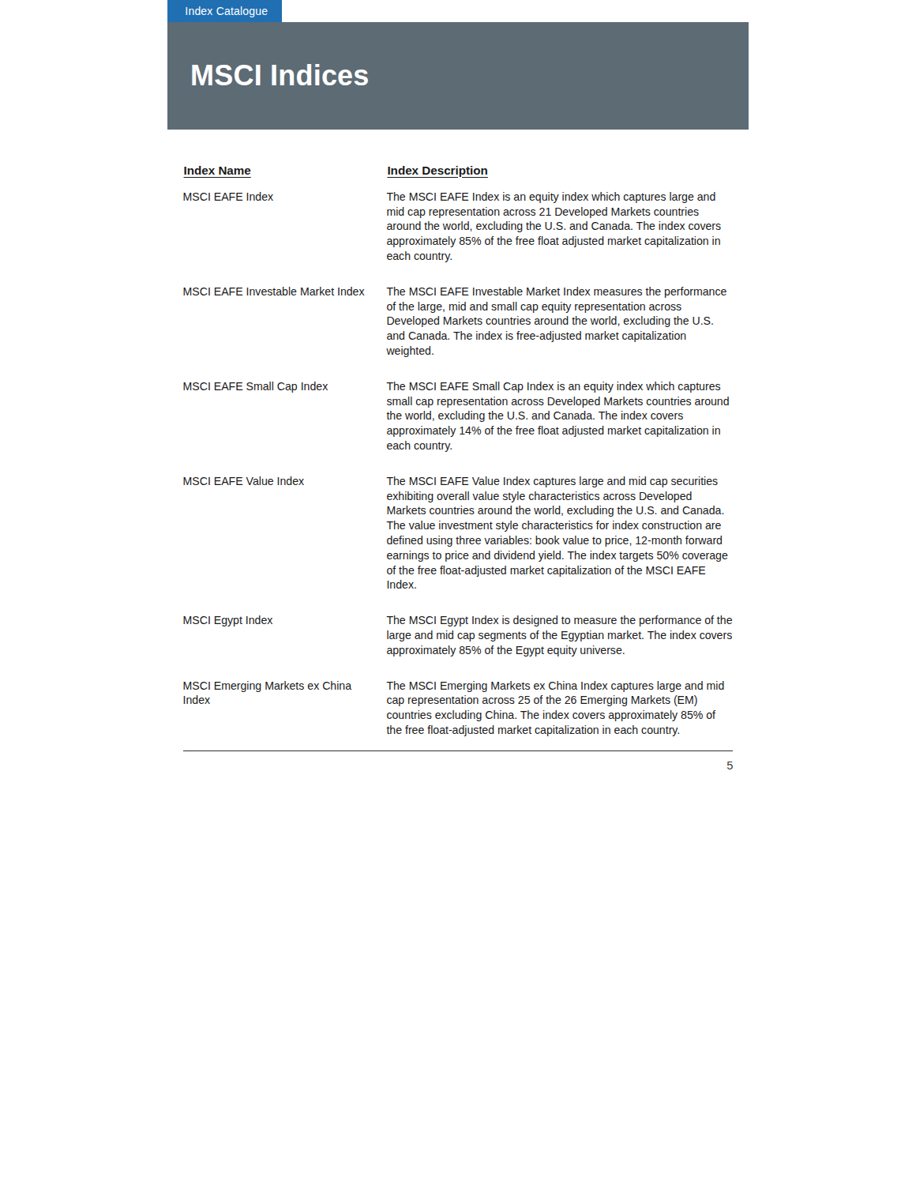Index Catalogue
MSCI Indices
| Index Name | Index Description |
| --- | --- |
| MSCI EAFE Index | The MSCI EAFE Index is an equity index which captures large and mid cap representation across 21 Developed Markets countries around the world, excluding the U.S. and Canada. The index covers approximately 85% of the free float adjusted market capitalization in each country. |
| MSCI EAFE Investable Market Index | The MSCI EAFE Investable Market Index measures the performance of the large, mid and small cap equity representation across Developed Markets countries around the world, excluding the U.S. and Canada. The index is free-adjusted market capitalization weighted. |
| MSCI EAFE Small Cap Index | The MSCI EAFE Small Cap Index is an equity index which captures small cap representation across Developed Markets countries around the world, excluding the U.S. and Canada. The index covers approximately 14% of the free float adjusted market capitalization in each country. |
| MSCI EAFE Value Index | The MSCI EAFE Value Index captures large and mid cap securities exhibiting overall value style characteristics across Developed Markets countries around the world, excluding the U.S. and Canada. The value investment style characteristics for index construction are defined using three variables: book value to price, 12-month forward earnings to price and dividend yield. The index targets 50% coverage of the free float-adjusted market capitalization of the MSCI EAFE Index. |
| MSCI Egypt Index | The MSCI Egypt Index is designed to measure the performance of the large and mid cap segments of the Egyptian market. The index covers approximately 85% of the Egypt equity universe. |
| MSCI Emerging Markets ex China Index | The MSCI Emerging Markets ex China Index captures large and mid cap representation across 25 of the 26 Emerging Markets (EM) countries excluding China. The index covers approximately 85% of the free float-adjusted market capitalization in each country. |
5